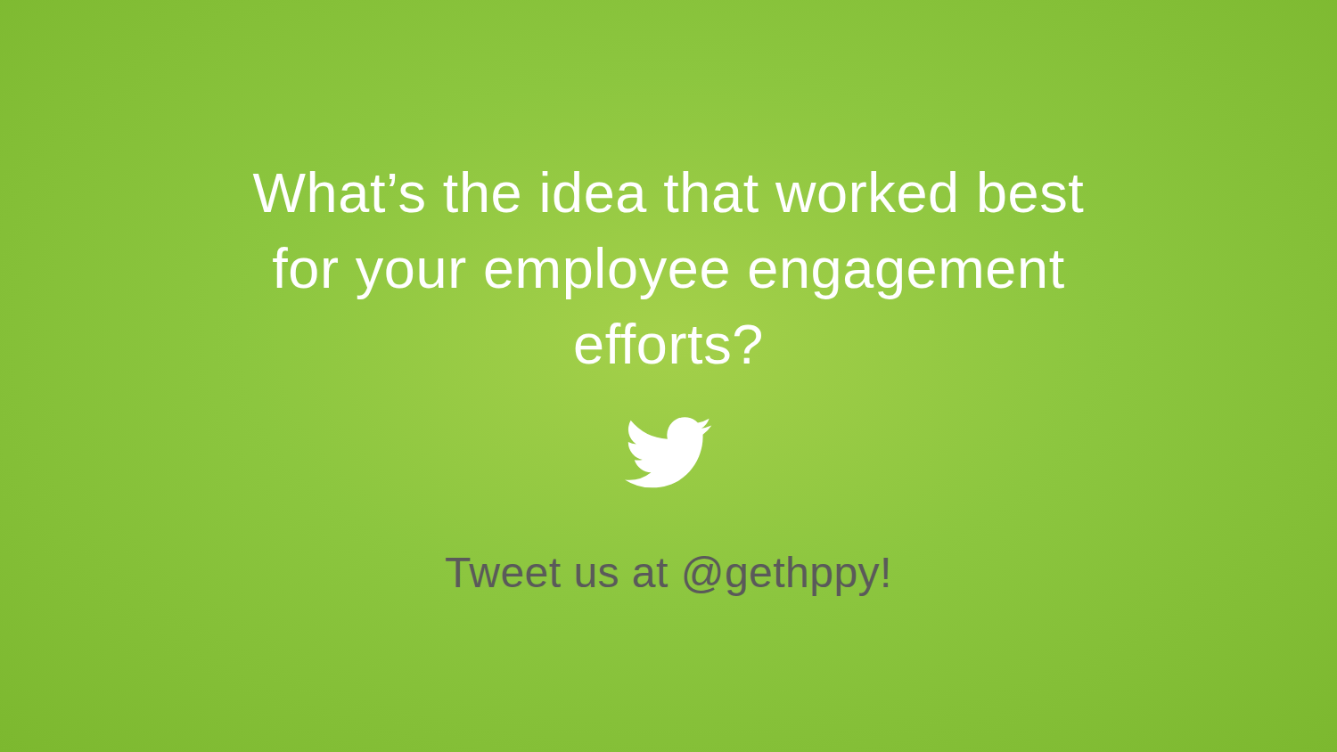What’s the idea that worked best for your employee engagement efforts?
Tweet us at @gethppy!